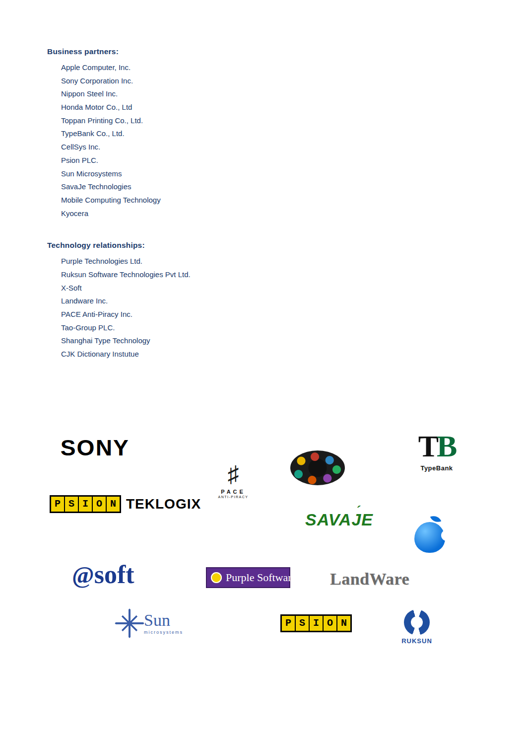Business partners:
Apple Computer, Inc.
Sony Corporation Inc.
Nippon Steel Inc.
Honda Motor Co., Ltd
Toppan Printing Co., Ltd.
TypeBank Co., Ltd.
CellSys Inc.
Psion PLC.
Sun Microsystems
SavaJe Technologies
Mobile Computing Technology
Kyocera
Technology relationships:
Purple Technologies Ltd.
Ruksun Software Technologies Pvt Ltd.
X-Soft
Landware Inc.
PACE Anti-Piracy Inc.
Tao-Group PLC.
Shanghai Type Technology
CJK Dictionary Instutue
SONY
♯
PACE
ANTI-PIRACY
TB
TypeBank
PSION
TEKLOGIX
SAVAJE
@soft
Purple Software
LandWare
Sun
microsystems
PSION
RUKSUN